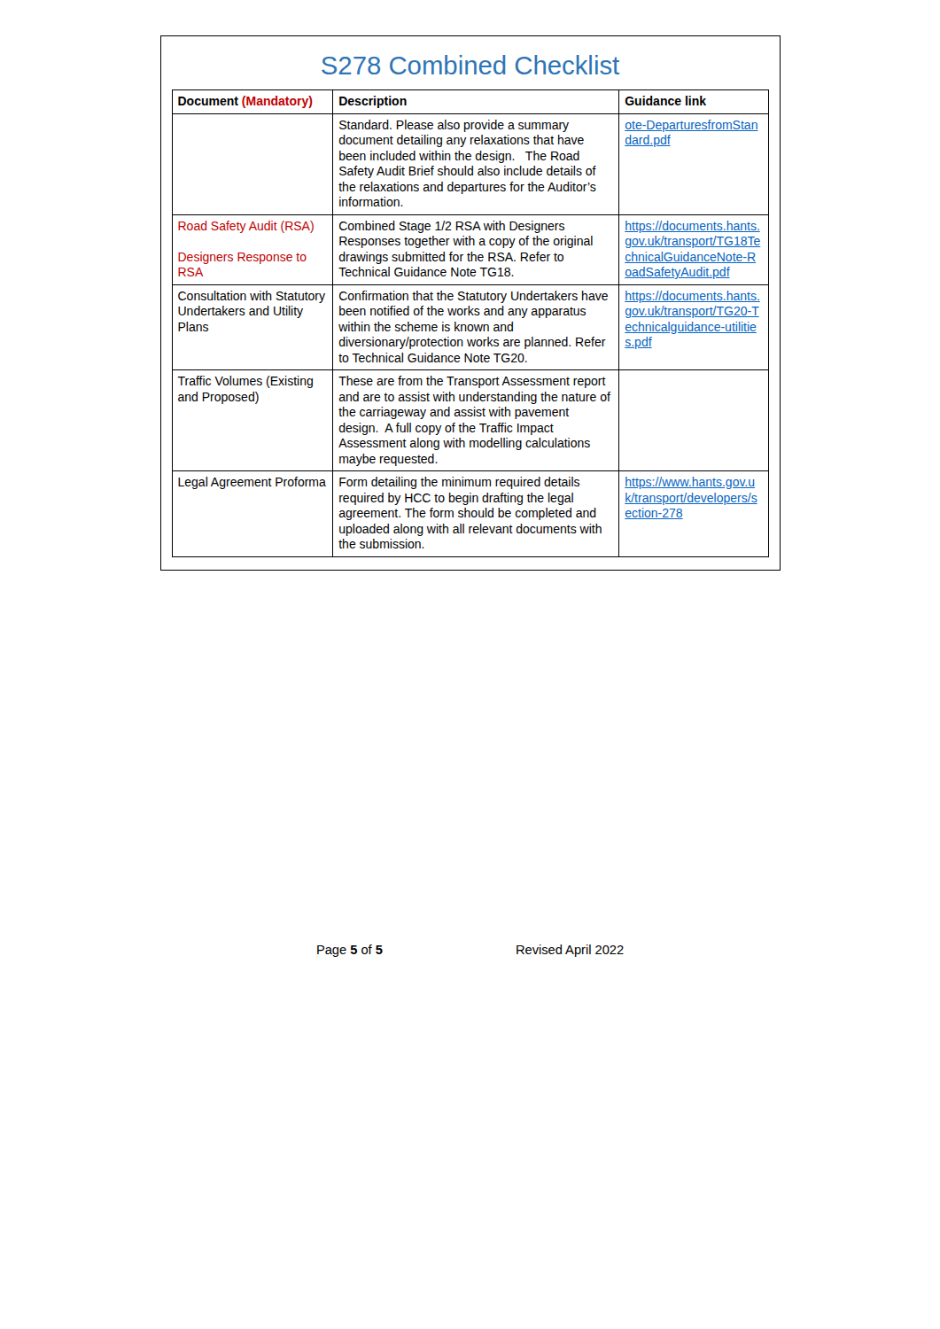S278 Combined Checklist
| Document (Mandatory) | Description | Guidance link |
| --- | --- | --- |
| | Standard. Please also provide a summary document detailing any relaxations that have been included within the design. The Road Safety Audit Brief should also include details of the relaxations and departures for the Auditor’s information. | ote-DeparturesfromStandard.pdf |
| Road Safety Audit (RSA) Designers Response to RSA | Combined Stage 1/2 RSA with Designers Responses together with a copy of the original drawings submitted for the RSA. Refer to Technical Guidance Note TG18. | https://documents.hants.gov.uk/transport/TG18TechnicalGuidanceNote-RoadSafetyAudit.pdf |
| Consultation with Statutory Undertakers and Utility Plans | Confirmation that the Statutory Undertakers have been notified of the works and any apparatus within the scheme is known and diversionary/protection works are planned. Refer to Technical Guidance Note TG20. | https://documents.hants.gov.uk/transport/TG20-Technicalguidance-utilities.pdf |
| Traffic Volumes (Existing and Proposed) | These are from the Transport Assessment report and are to assist with understanding the nature of the carriageway and assist with pavement design. A full copy of the Traffic Impact Assessment along with modelling calculations maybe requested. | |
| Legal Agreement Proforma | Form detailing the minimum required details required by HCC to begin drafting the legal agreement. The form should be completed and uploaded along with all relevant documents with the submission. | https://www.hants.gov.uk/transport/developers/section-278 |
Page 5 of 5
Revised April 2022